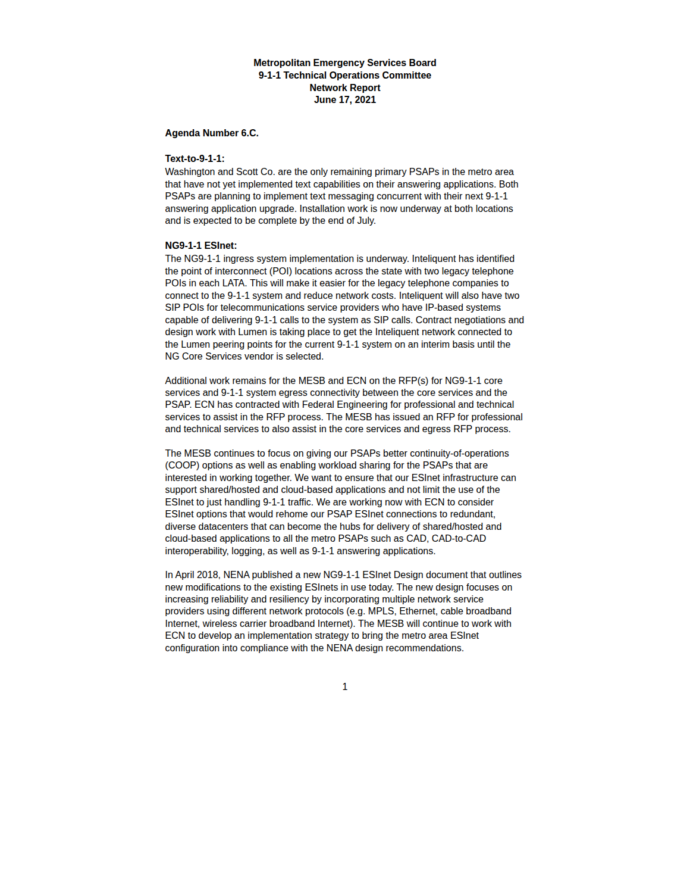Metropolitan Emergency Services Board
9-1-1 Technical Operations Committee
Network Report
June 17, 2021
Agenda Number 6.C.
Text-to-9-1-1:
Washington and Scott Co. are the only remaining primary PSAPs in the metro area that have not yet implemented text capabilities on their answering applications. Both PSAPs are planning to implement text messaging concurrent with their next 9-1-1 answering application upgrade. Installation work is now underway at both locations and is expected to be complete by the end of July.
NG9-1-1 ESInet:
The NG9-1-1 ingress system implementation is underway. Inteliquent has identified the point of interconnect (POI) locations across the state with two legacy telephone POIs in each LATA. This will make it easier for the legacy telephone companies to connect to the 9-1-1 system and reduce network costs. Inteliquent will also have two SIP POIs for telecommunications service providers who have IP-based systems capable of delivering 9-1-1 calls to the system as SIP calls. Contract negotiations and design work with Lumen is taking place to get the Inteliquent network connected to the Lumen peering points for the current 9-1-1 system on an interim basis until the NG Core Services vendor is selected.
Additional work remains for the MESB and ECN on the RFP(s) for NG9-1-1 core services and 9-1-1 system egress connectivity between the core services and the PSAP. ECN has contracted with Federal Engineering for professional and technical services to assist in the RFP process. The MESB has issued an RFP for professional and technical services to also assist in the core services and egress RFP process.
The MESB continues to focus on giving our PSAPs better continuity-of-operations (COOP) options as well as enabling workload sharing for the PSAPs that are interested in working together. We want to ensure that our ESInet infrastructure can support shared/hosted and cloud-based applications and not limit the use of the ESInet to just handling 9-1-1 traffic. We are working now with ECN to consider ESInet options that would rehome our PSAP ESInet connections to redundant, diverse datacenters that can become the hubs for delivery of shared/hosted and cloud-based applications to all the metro PSAPs such as CAD, CAD-to-CAD interoperability, logging, as well as 9-1-1 answering applications.
In April 2018, NENA published a new NG9-1-1 ESInet Design document that outlines new modifications to the existing ESInets in use today. The new design focuses on increasing reliability and resiliency by incorporating multiple network service providers using different network protocols (e.g. MPLS, Ethernet, cable broadband Internet, wireless carrier broadband Internet). The MESB will continue to work with ECN to develop an implementation strategy to bring the metro area ESInet configuration into compliance with the NENA design recommendations.
1